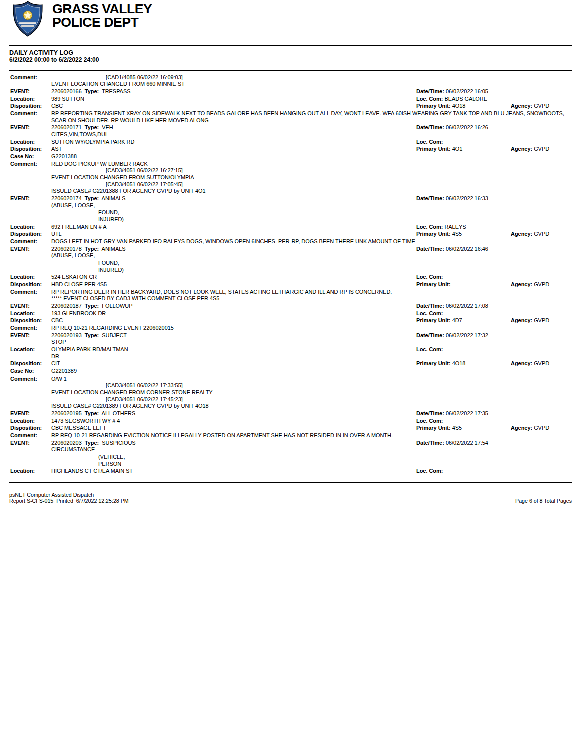GRASS VALLEY
POLICE DEPT
DAILY ACTIVITY LOG
6/2/2022 00:00 to 6/2/2022 24:00
| Comment: | ------------------------------[CAD1/4085 06/02/22 16:09:03] EVENT LOCATION CHANGED FROM 660 MINNIE ST |
| EVENT: | 2206020166 Type: TRESPASS | | Date/TIme: 06/02/2022 16:05 | |
| Location: | 989 SUTTON | | Loc. Com: BEADS GALORE | |
| Disposition: | CBC | | Primary Unit: 4O18 | Agency: GVPD |
| Comment: | RP REPORTING TRANSIENT XRAY ON SIDEWALK NEXT TO BEADS GALORE HAS BEEN HANGING OUT ALL DAY, WONT LEAVE. WFA 60ISH WEARING GRY TANK TOP AND BLU JEANS, SNOWBOOTS, SCAR ON SHOULDER. RP WOULD LIKE HER MOVED ALONG |
| EVENT: | 2206020171 Type: VEH CITES,VIN,TOWS,DUI | | Date/TIme: 06/02/2022 16:26 | |
| Location: | SUTTON WY/OLYMPIA PARK RD | | Loc. Com: | |
| Disposition: | AST | | Primary Unit: 4O1 | Agency: GVPD |
| Case No: | G2201388 | | | |
| Comment: | RED DOG PICKUP W/ LUMBER RACK ------------------------------[CAD3/4051 06/02/22 16:27:15] EVENT LOCATION CHANGED FROM SUTTON/OLYMPIA ------------------------------[CAD3/4051 06/02/22 17:05:45] ISSUED CASE# G2201388 FOR AGENCY GVPD by UNIT 4O1 |
| EVENT: | 2206020174 Type: ANIMALS (ABUSE, LOOSE, | | Date/TIme: 06/02/2022 16:33 | |
| | FOUND, INJURED) | | | |
| Location: | 692 FREEMAN LN # A | | Loc. Com: RALEYS | |
| Disposition: | UTL | | Primary Unit: 4S5 | Agency: GVPD |
| Comment: | DOGS LEFT IN HOT GRY VAN PARKED IFO RALEYS DOGS, WINDOWS OPEN 6INCHES. PER RP, DOGS BEEN THERE UNK AMOUNT OF TIME |
| EVENT: | 2206020178 Type: ANIMALS (ABUSE, LOOSE, | | Date/TIme: 06/02/2022 16:46 | |
| | FOUND, INJURED) | | | |
| Location: | 524 ESKATON CR | | Loc. Com: | |
| Disposition: | HBD CLOSE PER 4S5 | | Primary Unit: | Agency: GVPD |
| Comment: | RP REPORTING DEER IN HER BACKYARD, DOES NOT LOOK WELL, STATES ACTING LETHARGIC AND ILL AND RP IS CONCERNED. ***** EVENT CLOSED BY CAD3 WITH COMMENT-CLOSE PER 4S5 |
| EVENT: | 2206020187 Type: FOLLOWUP | | Date/TIme: 06/02/2022 17:08 | |
| Location: | 193 GLENBROOK DR | | Loc. Com: | |
| Disposition: | CBC | | Primary Unit: 4D7 | Agency: GVPD |
| Comment: | RP REQ 10-21 REGARDING EVENT 2206020015 |
| EVENT: | 2206020193 Type: SUBJECT STOP | | Date/TIme: 06/02/2022 17:32 | |
| Location: | OLYMPIA PARK RD/MALTMAN DR | | Loc. Com: | |
| Disposition: | CIT | | Primary Unit: 4O18 | Agency: GVPD |
| Case No: | G2201389 | | | |
| Comment: | O/W 1 ------------------------------[CAD3/4051 06/02/22 17:33:55] EVENT LOCATION CHANGED FROM CORNER STONE REALTY ------------------------------[CAD3/4051 06/02/22 17:45:23] ISSUED CASE# G2201389 FOR AGENCY GVPD by UNIT 4O18 |
| EVENT: | 2206020195 Type: ALL OTHERS | | Date/TIme: 06/02/2022 17:35 | |
| Location: | 1473 SEGSWORTH WY # 4 | | Loc. Com: | |
| Disposition: | CBC MESSAGE LEFT | | Primary Unit: 4S5 | Agency: GVPD |
| Comment: | RP REQ 10-21 REGARDING EVICTION NOTICE ILLEGALLY POSTED ON APARTMENT SHE HAS NOT RESIDED IN IN OVER A MONTH. |
| EVENT: | 2206020203 Type: SUSPICIOUS CIRCUMSTANCE | | Date/TIme: 06/02/2022 17:54 | |
| | (VEHICLE, PERSON | | | |
| Location: | HIGHLANDS CT CT/EA MAIN ST | | Loc. Com: | |
psNET Computer Assisted Dispatch
Report S-CFS-015 Printed 6/7/2022 12:25:28 PM
Page 6 of 8 Total Pages